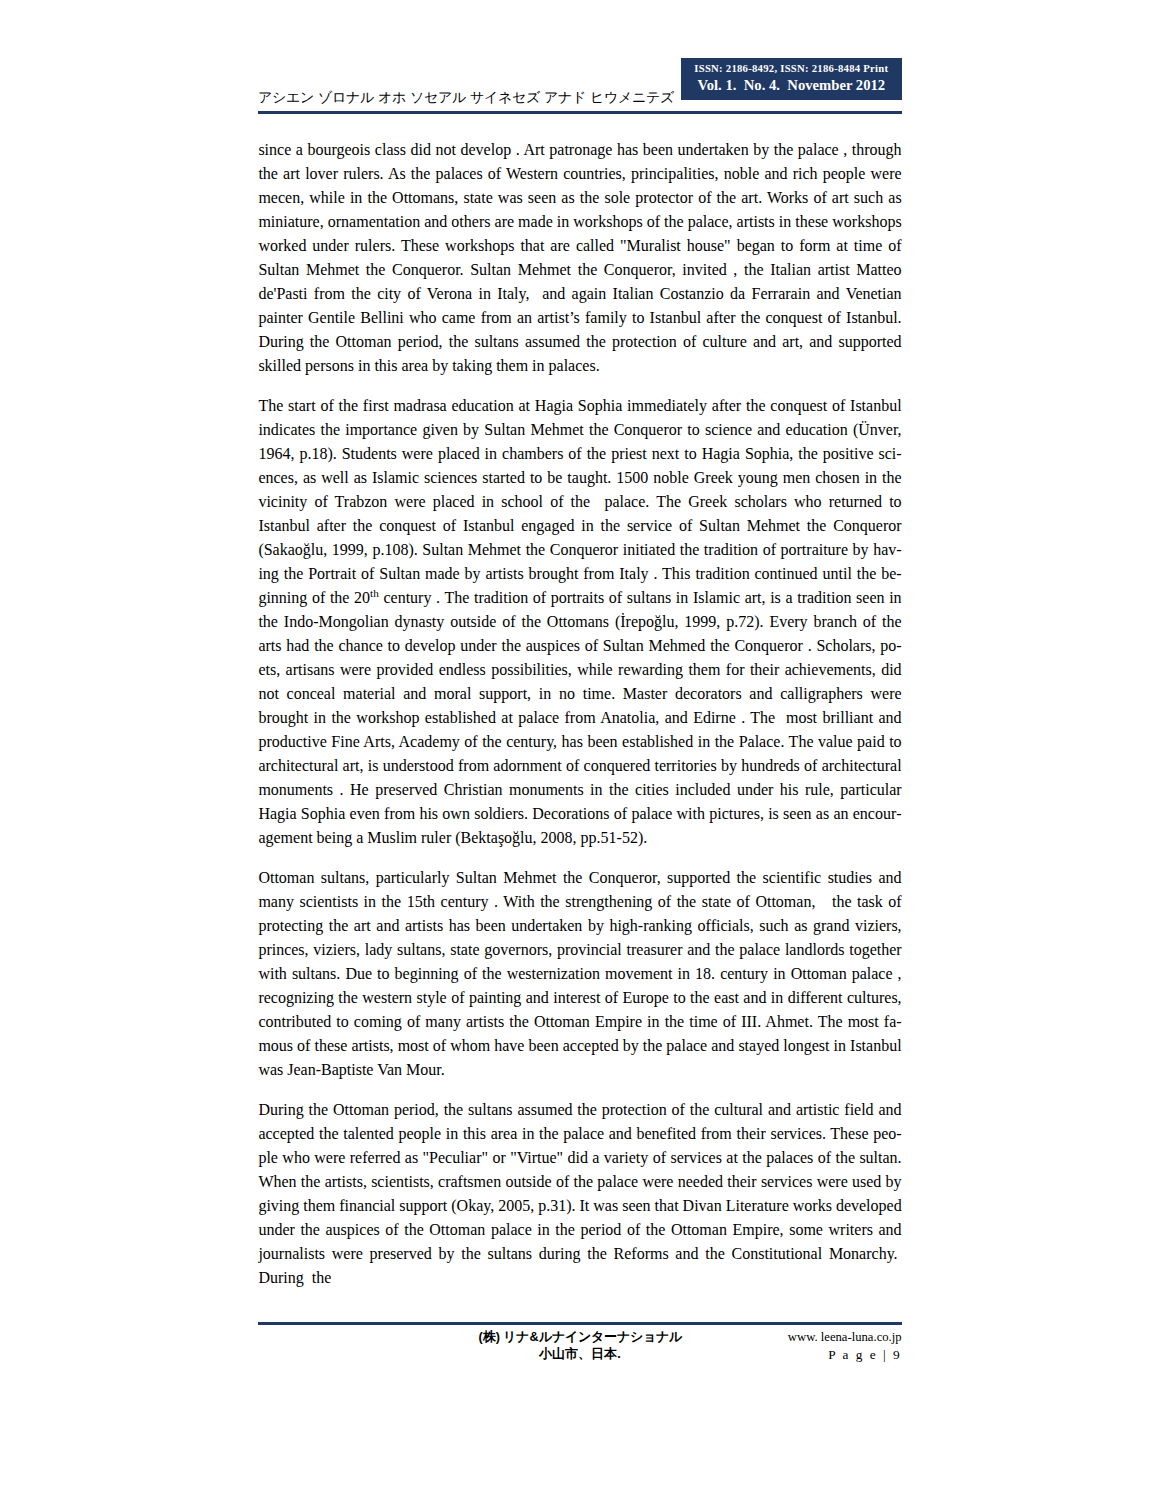アシエン ゾロナル オホ ソセアル サイネセズ アナド ヒウメニテズ
ISSN: 2186-8492, ISSN: 2186-8484 Print
Vol. 1. No. 4. November 2012
since a bourgeois class did not develop . Art patronage has been undertaken by the palace , through the art lover rulers. As the palaces of Western countries, principalities, noble and rich people were mecen, while in the Ottomans, state was seen as the sole protector of the art. Works of art such as miniature, ornamentation and others are made in workshops of the palace, artists in these workshops worked under rulers. These workshops that are called "Muralist house" began to form at time of Sultan Mehmet the Conqueror. Sultan Mehmet the Conqueror, invited , the Italian artist Matteo de'Pasti from the city of Verona in Italy, and again Italian Costanzio da Ferrarain and Venetian painter Gentile Bellini who came from an artist’s family to Istanbul after the conquest of Istanbul. During the Ottoman period, the sultans assumed the protection of culture and art, and supported skilled persons in this area by taking them in palaces.
The start of the first madrasa education at Hagia Sophia immediately after the conquest of Istanbul indicates the importance given by Sultan Mehmet the Conqueror to science and education (Ünver, 1964, p.18). Students were placed in chambers of the priest next to Hagia Sophia, the positive sciences, as well as Islamic sciences started to be taught. 1500 noble Greek young men chosen in the vicinity of Trabzon were placed in school of the palace. The Greek scholars who returned to Istanbul after the conquest of Istanbul engaged in the service of Sultan Mehmet the Conqueror (Sakaoğlu, 1999, p.108). Sultan Mehmet the Conqueror initiated the tradition of portraiture by having the Portrait of Sultan made by artists brought from Italy . This tradition continued until the beginning of the 20th century . The tradition of portraits of sultans in Islamic art, is a tradition seen in the Indo-Mongolian dynasty outside of the Ottomans (İrepoğlu, 1999, p.72). Every branch of the arts had the chance to develop under the auspices of Sultan Mehmed the Conqueror . Scholars, poets, artisans were provided endless possibilities, while rewarding them for their achievements, did not conceal material and moral support, in no time. Master decorators and calligraphers were brought in the workshop established at palace from Anatolia, and Edirne . The most brilliant and productive Fine Arts, Academy of the century, has been established in the Palace. The value paid to architectural art, is understood from adornment of conquered territories by hundreds of architectural monuments . He preserved Christian monuments in the cities included under his rule, particular Hagia Sophia even from his own soldiers. Decorations of palace with pictures, is seen as an encouragement being a Muslim ruler (Bektaşoğlu, 2008, pp.51-52).
Ottoman sultans, particularly Sultan Mehmet the Conqueror, supported the scientific studies and many scientists in the 15th century . With the strengthening of the state of Ottoman, the task of protecting the art and artists has been undertaken by high-ranking officials, such as grand viziers, princes, viziers, lady sultans, state governors, provincial treasurer and the palace landlords together with sultans. Due to beginning of the westernization movement in 18. century in Ottoman palace , recognizing the western style of painting and interest of Europe to the east and in different cultures, contributed to coming of many artists the Ottoman Empire in the time of III. Ahmet. The most famous of these artists, most of whom have been accepted by the palace and stayed longest in Istanbul was Jean-Baptiste Van Mour.
During the Ottoman period, the sultans assumed the protection of the cultural and artistic field and accepted the talented people in this area in the palace and benefited from their services. These people who were referred as "Peculiar" or "Virtue" did a variety of services at the palaces of the sultan. When the artists, scientists, craftsmen outside of the palace were needed their services were used by giving them financial support (Okay, 2005, p.31). It was seen that Divan Literature works developed under the auspices of the Ottoman palace in the period of the Ottoman Empire, some writers and journalists were preserved by the sultans during the Reforms and the Constitutional Monarchy. During the
(株) リナ&ルナインターナショナル
小山市、日本.
www. leena-luna.co.jp
P a g e | 9